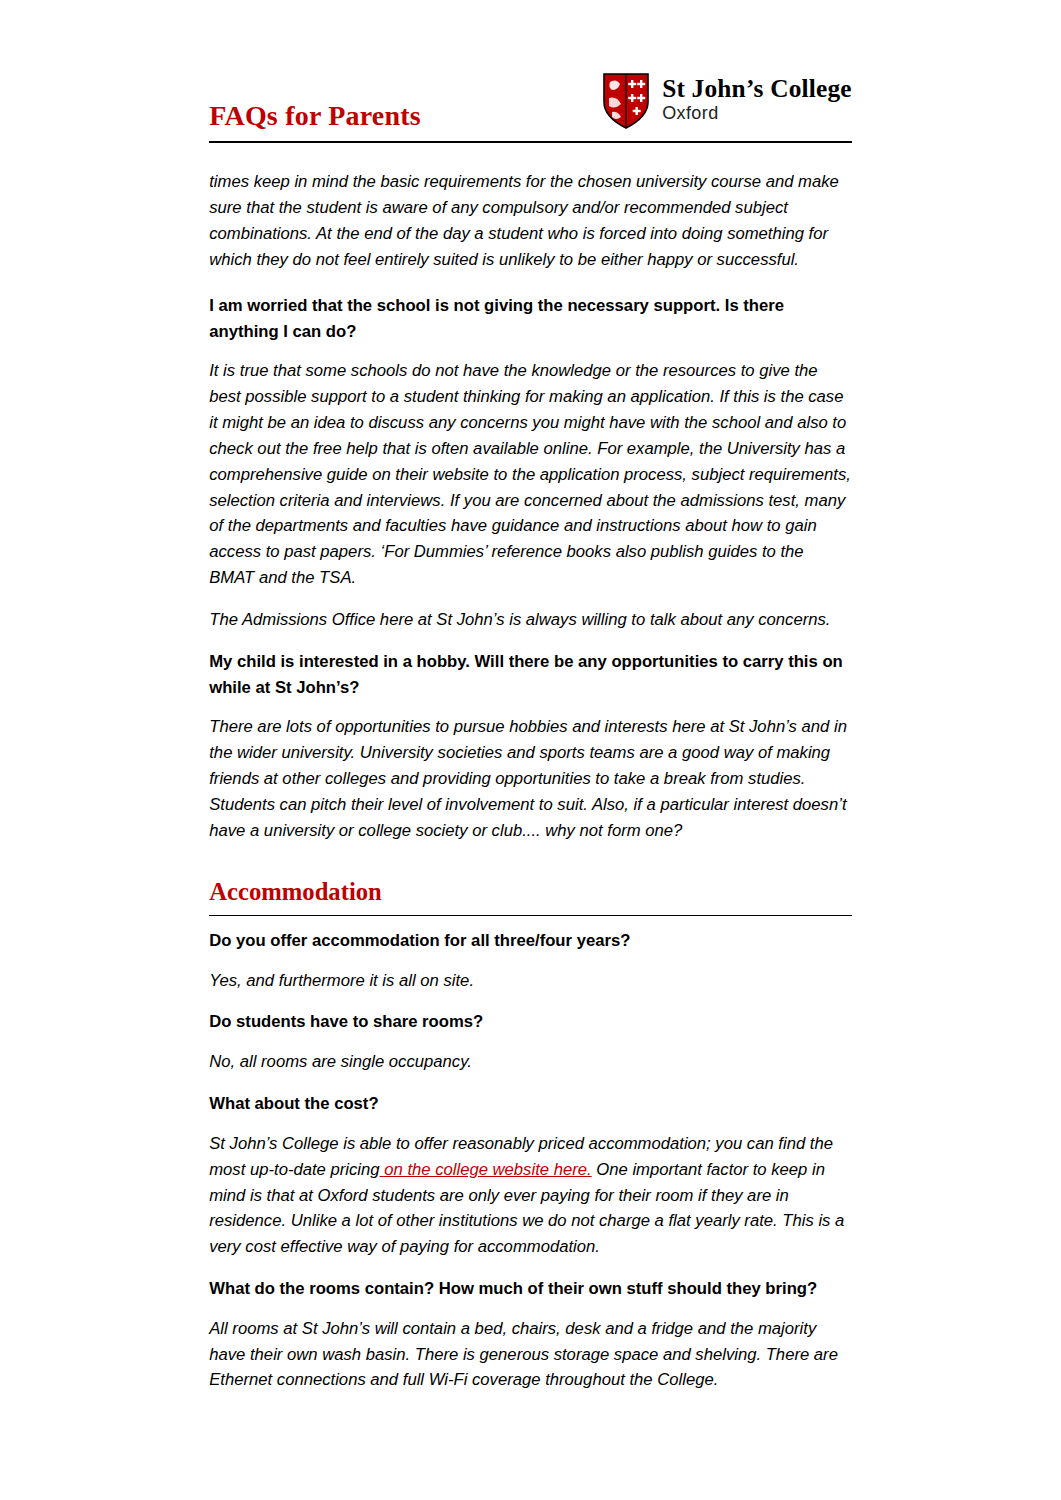FAQs for Parents
St John’s College
Oxford
times keep in mind the basic requirements for the chosen university course and make sure that the student is aware of any compulsory and/or recommended subject combinations. At the end of the day a student who is forced into doing something for which they do not feel entirely suited is unlikely to be either happy or successful.
I am worried that the school is not giving the necessary support. Is there anything I can do?
It is true that some schools do not have the knowledge or the resources to give the best possible support to a student thinking for making an application. If this is the case it might be an idea to discuss any concerns you might have with the school and also to check out the free help that is often available online. For example, the University has a comprehensive guide on their website to the application process, subject requirements, selection criteria and interviews. If you are concerned about the admissions test, many of the departments and faculties have guidance and instructions about how to gain access to past papers. ‘For Dummies’ reference books also publish guides to the BMAT and the TSA.
The Admissions Office here at St John’s is always willing to talk about any concerns.
My child is interested in a hobby. Will there be any opportunities to carry this on while at St John’s?
There are lots of opportunities to pursue hobbies and interests here at St John’s and in the wider university. University societies and sports teams are a good way of making friends at other colleges and providing opportunities to take a break from studies. Students can pitch their level of involvement to suit. Also, if a particular interest doesn’t have a university or college society or club.... why not form one?
Accommodation
Do you offer accommodation for all three/four years?
Yes, and furthermore it is all on site.
Do students have to share rooms?
No, all rooms are single occupancy.
What about the cost?
St John’s College is able to offer reasonably priced accommodation; you can find the most up-to-date pricing on the college website here. One important factor to keep in mind is that at Oxford students are only ever paying for their room if they are in residence. Unlike a lot of other institutions we do not charge a flat yearly rate. This is a very cost effective way of paying for accommodation.
What do the rooms contain? How much of their own stuff should they bring?
All rooms at St John’s will contain a bed, chairs, desk and a fridge and the majority have their own wash basin. There is generous storage space and shelving. There are Ethernet connections and full Wi-Fi coverage throughout the College.